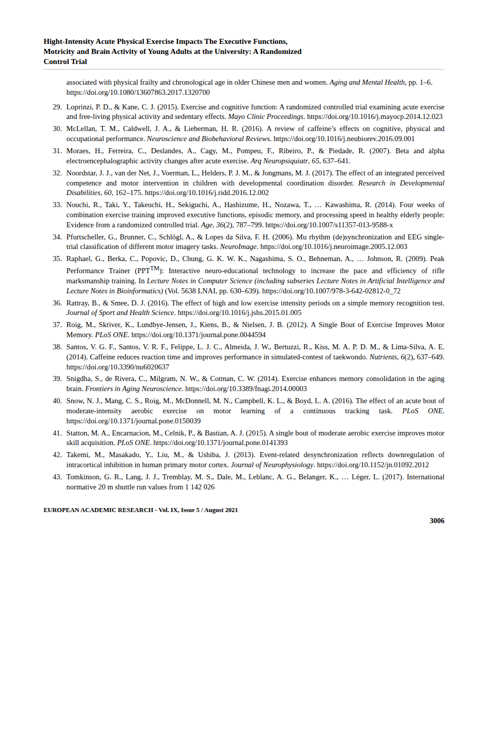Hight-Intensity Acute Physical Exercise Impacts The Executive Functions,
Motricity and Brain Activity of Young Adults at the University: A Randomized
Control Trial
associated with physical frailty and chronological age in older Chinese men and women. Aging and Mental Health, pp. 1–6. https://doi.org/10.1080/13607863.2017.1320700
29. Loprinzi, P. D., & Kane, C. J. (2015). Exercise and cognitive function: A randomized controlled trial examining acute exercise and free-living physical activity and sedentary effects. Mayo Clinic Proceedings. https://doi.org/10.1016/j.mayocp.2014.12.023
30. McLellan, T. M., Caldwell, J. A., & Lieberman, H. R. (2016). A review of caffeine’s effects on cognitive, physical and occupational performance. Neuroscience and Biobehavioral Reviews. https://doi.org/10.1016/j.neubiorev.2016.09.001
31. Moraes, H., Ferreira, C., Deslandes, A., Cagy, M., Pompeu, F., Ribeiro, P., & Piedade, R. (2007). Beta and alpha electroencephalographic activity changes after acute exercise. Arq Neuropsiquiatr, 65, 637–641.
32. Noordstar, J. J., van der Net, J., Voerman, L., Helders, P. J. M., & Jongmans, M. J. (2017). The effect of an integrated perceived competence and motor intervention in children with developmental coordination disorder. Research in Developmental Disabilities, 60, 162–175. https://doi.org/10.1016/j.ridd.2016.12.002
33. Nouchi, R., Taki, Y., Takeuchi, H., Sekiguchi, A., Hashizume, H., Nozawa, T., … Kawashima, R. (2014). Four weeks of combination exercise training improved executive functions, episodic memory, and processing speed in healthy elderly people: Evidence from a randomized controlled trial. Age, 36(2), 787–799. https://doi.org/10.1007/s11357-013-9588-x
34. Pfurtscheller, G., Brunner, C., Schlögl, A., & Lopes da Silva, F. H. (2006). Mu rhythm (de)synchronization and EEG single-trial classification of different motor imagery tasks. NeuroImage. https://doi.org/10.1016/j.neuroimage.2005.12.003
35. Raphael, G., Berka, C., Popovic, D., Chung, G. K. W. K., Nagashima, S. O., Behneman, A., … Johnson, R. (2009). Peak Performance Trainer (PPTTM): Interactive neuro-educational technology to increase the pace and efficiency of rifle marksmanship training. In Lecture Notes in Computer Science (including subseries Lecture Notes in Artificial Intelligence and Lecture Notes in Bioinformatics) (Vol. 5638 LNAI, pp. 630–639). https://doi.org/10.1007/978-3-642-02812-0_72
36. Rattray, B., & Smee, D. J. (2016). The effect of high and low exercise intensity periods on a simple memory recognition test. Journal of Sport and Health Science. https://doi.org/10.1016/j.jshs.2015.01.005
37. Roig, M., Skriver, K., Lundbye-Jensen, J., Kiens, B., & Nielsen, J. B. (2012). A Single Bout of Exercise Improves Motor Memory. PLoS ONE. https://doi.org/10.1371/journal.pone.0044594
38. Santos, V. G. F., Santos, V. R. F., Felippe, L. J. C., Almeida, J. W., Bertuzzi, R., Kiss, M. A. P. D. M., & Lima-Silva, A. E. (2014). Caffeine reduces reaction time and improves performance in simulated-contest of taekwondo. Nutrients, 6(2), 637–649. https://doi.org/10.3390/nu6020637
39. Snigdha, S., de Rivera, C., Milgram, N. W., & Cotman, C. W. (2014). Exercise enhances memory consolidation in the aging brain. Frontiers in Aging Neuroscience. https://doi.org/10.3389/fnagi.2014.00003
40. Snow, N. J., Mang, C. S., Roig, M., McDonnell, M. N., Campbell, K. L., & Boyd, L. A. (2016). The effect of an acute bout of moderate-intensity aerobic exercise on motor learning of a continuous tracking task. PLoS ONE. https://doi.org/10.1371/journal.pone.0150039
41. Statton, M. A., Encarnacion, M., Celnik, P., & Bastian, A. J. (2015). A single bout of moderate aerobic exercise improves motor skill acquisition. PLoS ONE. https://doi.org/10.1371/journal.pone.0141393
42. Takemi, M., Masakado, Y., Liu, M., & Ushiba, J. (2013). Event-related desynchronization reflects downregulation of intracortical inhibition in human primary motor cortex. Journal of Neurophysiology. https://doi.org/10.1152/jn.01092.2012
43. Tomkinson, G. R., Lang, J. J., Tremblay, M. S., Dale, M., Leblanc, A. G., Belanger, K., … Léger, L. (2017). International normative 20 m shuttle run values from 1 142 026
EUROPEAN ACADEMIC RESEARCH - Vol. IX, Issue 5 / August 2021
3006